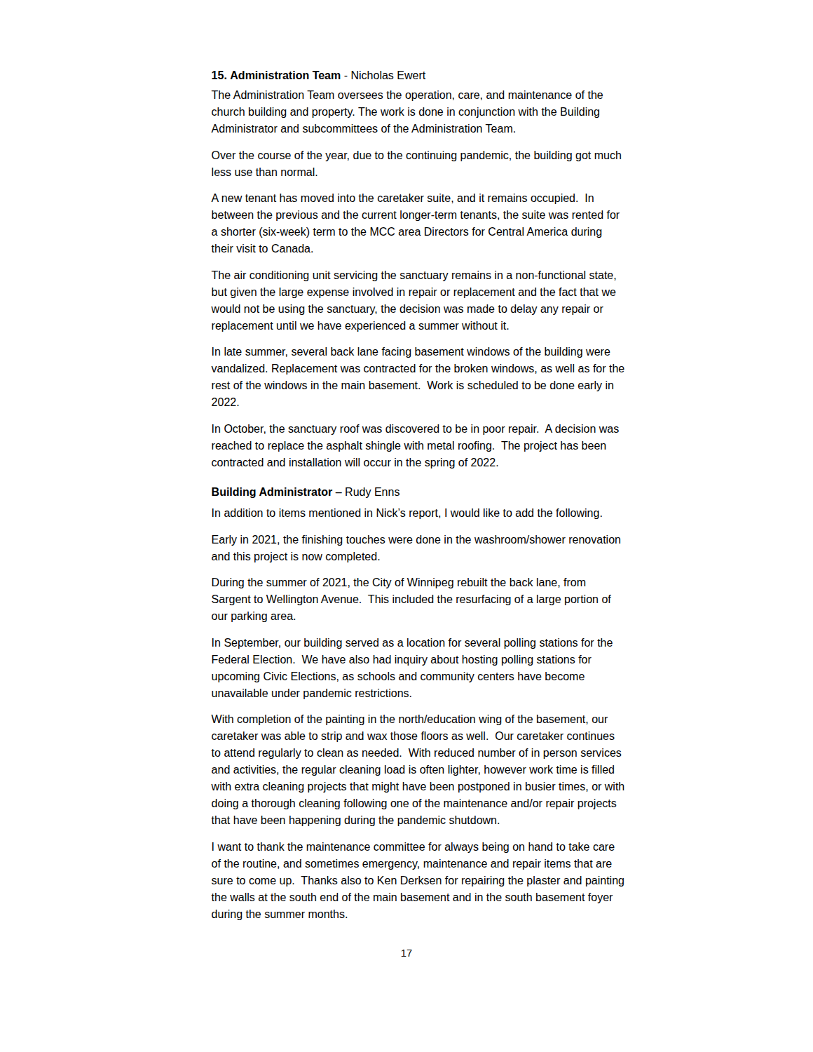15. Administration Team - Nicholas Ewert
The Administration Team oversees the operation, care, and maintenance of the church building and property. The work is done in conjunction with the Building Administrator and subcommittees of the Administration Team.
Over the course of the year, due to the continuing pandemic, the building got much less use than normal.
A new tenant has moved into the caretaker suite, and it remains occupied. In between the previous and the current longer-term tenants, the suite was rented for a shorter (six-week) term to the MCC area Directors for Central America during their visit to Canada.
The air conditioning unit servicing the sanctuary remains in a non-functional state, but given the large expense involved in repair or replacement and the fact that we would not be using the sanctuary, the decision was made to delay any repair or replacement until we have experienced a summer without it.
In late summer, several back lane facing basement windows of the building were vandalized. Replacement was contracted for the broken windows, as well as for the rest of the windows in the main basement. Work is scheduled to be done early in 2022.
In October, the sanctuary roof was discovered to be in poor repair. A decision was reached to replace the asphalt shingle with metal roofing. The project has been contracted and installation will occur in the spring of 2022.
Building Administrator – Rudy Enns
In addition to items mentioned in Nick’s report, I would like to add the following.
Early in 2021, the finishing touches were done in the washroom/shower renovation and this project is now completed.
During the summer of 2021, the City of Winnipeg rebuilt the back lane, from Sargent to Wellington Avenue. This included the resurfacing of a large portion of our parking area.
In September, our building served as a location for several polling stations for the Federal Election. We have also had inquiry about hosting polling stations for upcoming Civic Elections, as schools and community centers have become unavailable under pandemic restrictions.
With completion of the painting in the north/education wing of the basement, our caretaker was able to strip and wax those floors as well. Our caretaker continues to attend regularly to clean as needed. With reduced number of in person services and activities, the regular cleaning load is often lighter, however work time is filled with extra cleaning projects that might have been postponed in busier times, or with doing a thorough cleaning following one of the maintenance and/or repair projects that have been happening during the pandemic shutdown.
I want to thank the maintenance committee for always being on hand to take care of the routine, and sometimes emergency, maintenance and repair items that are sure to come up. Thanks also to Ken Derksen for repairing the plaster and painting the walls at the south end of the main basement and in the south basement foyer during the summer months.
17